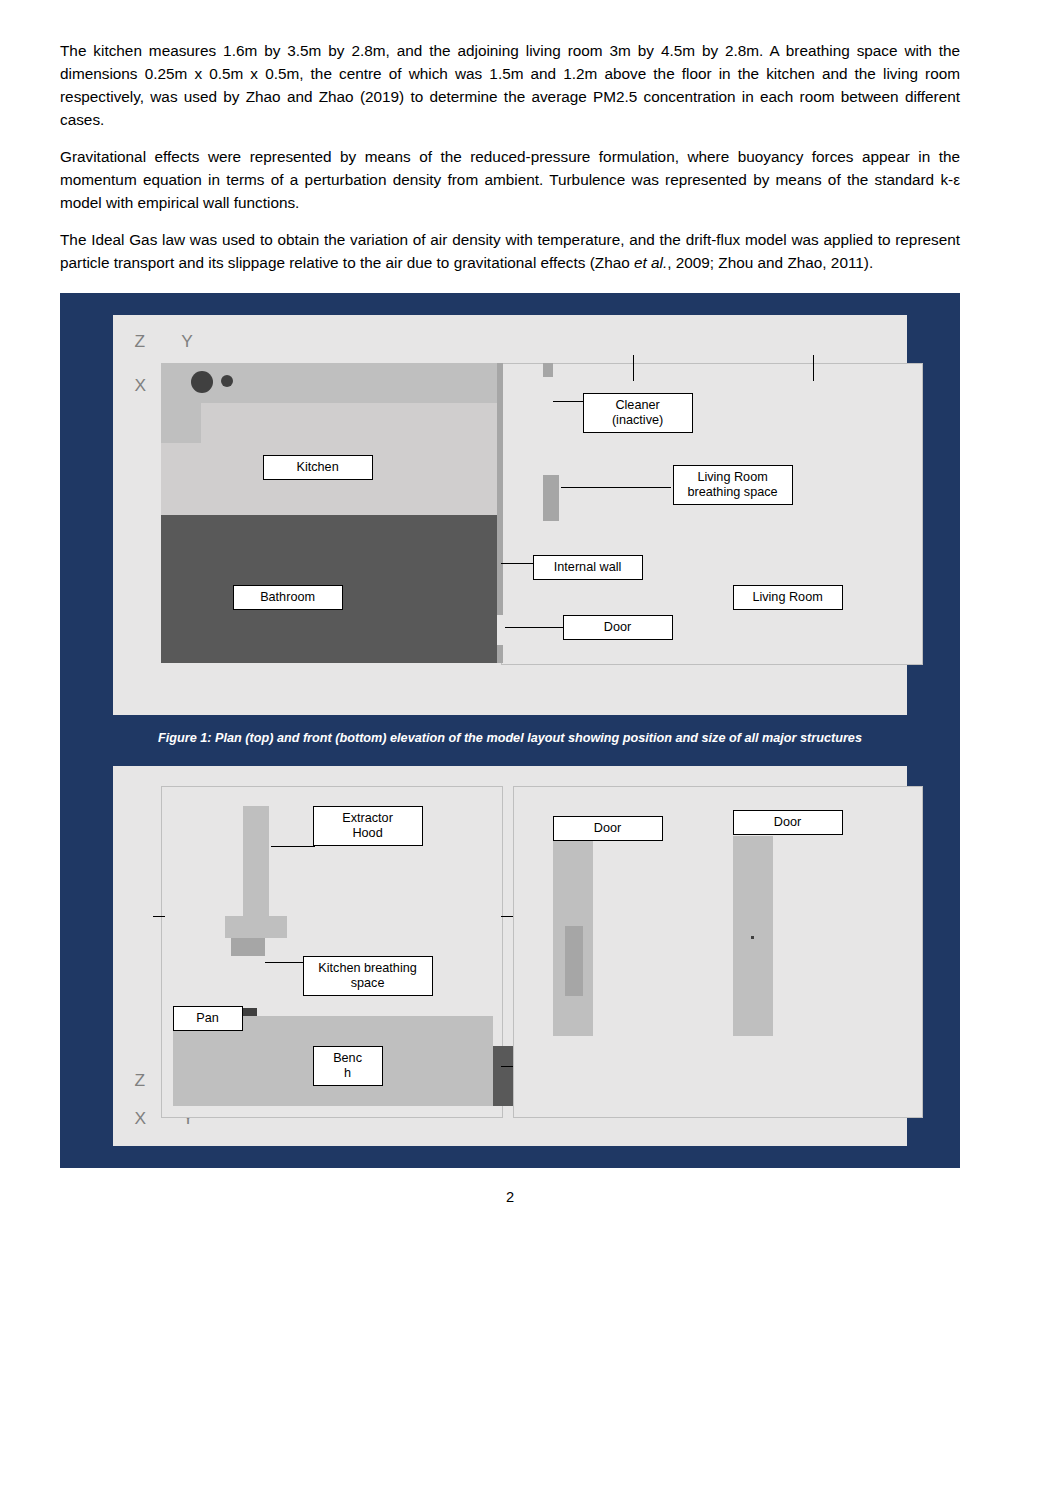The kitchen measures 1.6m by 3.5m by 2.8m, and the adjoining living room 3m by 4.5m by 2.8m. A breathing space with the dimensions 0.25m x 0.5m x 0.5m, the centre of which was 1.5m and 1.2m above the floor in the kitchen and the living room respectively, was used by Zhao and Zhao (2019) to determine the average PM2.5 concentration in each room between different cases.
Gravitational effects were represented by means of the reduced-pressure formulation, where buoyancy forces appear in the momentum equation in terms of a perturbation density from ambient. Turbulence was represented by means of the standard k-ε model with empirical wall functions.
The Ideal Gas law was used to obtain the variation of air density with temperature, and the drift-flux model was applied to represent particle transport and its slippage relative to the air due to gravitational effects (Zhao et al., 2009; Zhou and Zhao, 2011).
Z Y X
Cleaner
(inactive)
Living Room
breathing space
Kitchen
Internal wall
Bathroom
Door
Living Room
Figure 1: Plan (top) and front (bottom) elevation of the model layout showing position and size of all major structures
Z X Y
Extractor
Hood
Door
Door
Kitchen breathing
space
Pan
Benc
h
2